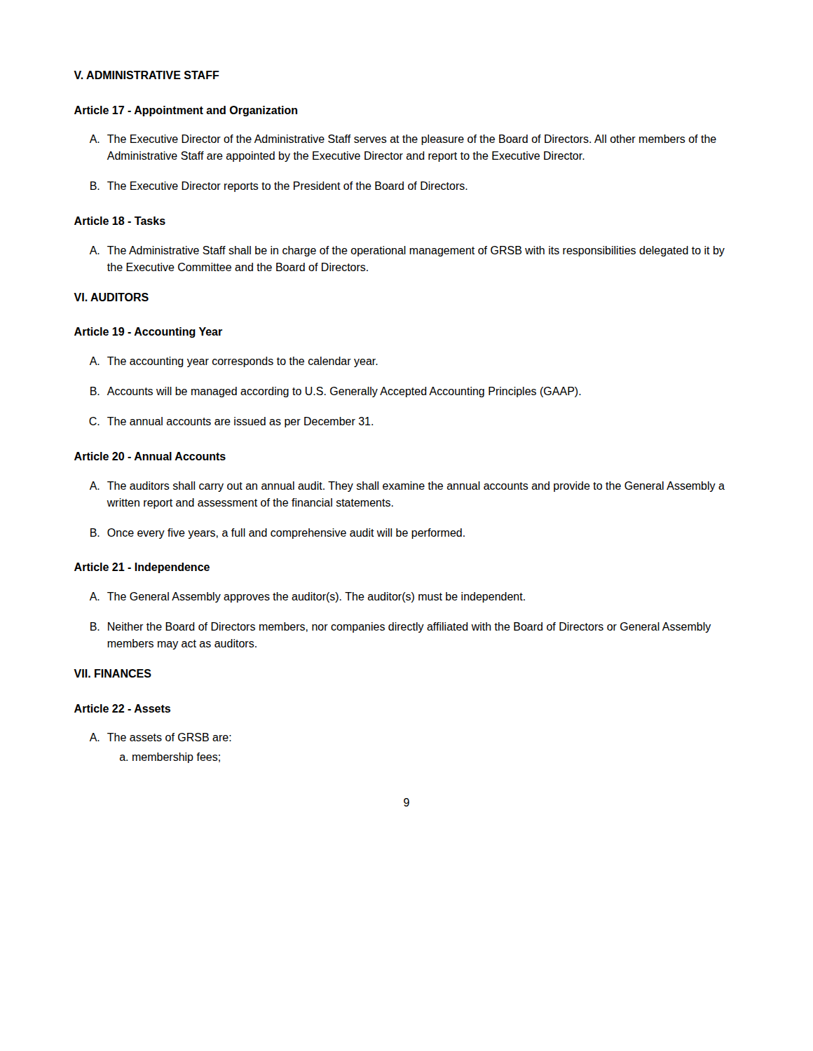V. ADMINISTRATIVE STAFF
Article 17 - Appointment and Organization
The Executive Director of the Administrative Staff serves at the pleasure of the Board of Directors. All other members of the Administrative Staff are appointed by the Executive Director and report to the Executive Director.
The Executive Director reports to the President of the Board of Directors.
Article 18 - Tasks
The Administrative Staff shall be in charge of the operational management of GRSB with its responsibilities delegated to it by the Executive Committee and the Board of Directors.
VI. AUDITORS
Article 19 - Accounting Year
The accounting year corresponds to the calendar year.
Accounts will be managed according to U.S. Generally Accepted Accounting Principles (GAAP).
The annual accounts are issued as per December 31.
Article 20 - Annual Accounts
The auditors shall carry out an annual audit. They shall examine the annual accounts and provide to the General Assembly a written report and assessment of the financial statements.
Once every five years, a full and comprehensive audit will be performed.
Article 21 - Independence
The General Assembly approves the auditor(s). The auditor(s) must be independent.
Neither the Board of Directors members, nor companies directly affiliated with the Board of Directors or General Assembly members may act as auditors.
VII. FINANCES
Article 22 - Assets
The assets of GRSB are:
membership fees;
9